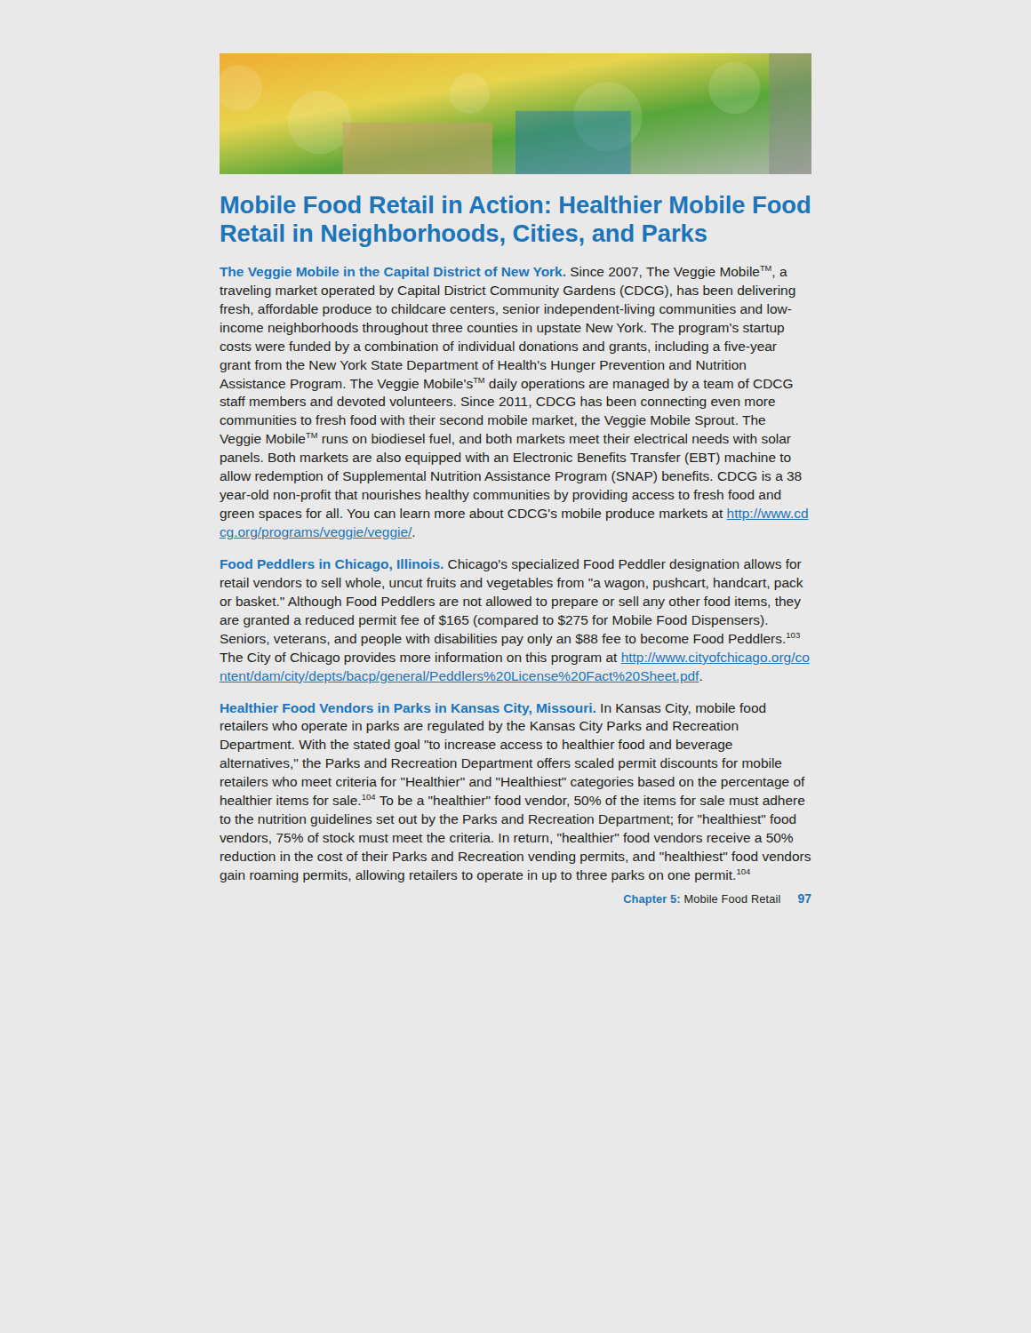Mobile Food Retail in Action: Healthier Mobile Food Retail in Neighborhoods, Cities, and Parks
The Veggie Mobile in the Capital District of New York. Since 2007, The Veggie MobileTM, a traveling market operated by Capital District Community Gardens (CDCG), has been delivering fresh, affordable produce to childcare centers, senior independent-living communities and low-income neighborhoods throughout three counties in upstate New York. The program's startup costs were funded by a combination of individual donations and grants, including a five-year grant from the New York State Department of Health's Hunger Prevention and Nutrition Assistance Program. The Veggie Mobile'sTM daily operations are managed by a team of CDCG staff members and devoted volunteers. Since 2011, CDCG has been connecting even more communities to fresh food with their second mobile market, the Veggie Mobile Sprout. The Veggie MobileTM runs on biodiesel fuel, and both markets meet their electrical needs with solar panels. Both markets are also equipped with an Electronic Benefits Transfer (EBT) machine to allow redemption of Supplemental Nutrition Assistance Program (SNAP) benefits. CDCG is a 38 year-old non-profit that nourishes healthy communities by providing access to fresh food and green spaces for all. You can learn more about CDCG's mobile produce markets at http://www.cdcg.org/programs/veggie/veggie/.
Food Peddlers in Chicago, Illinois. Chicago's specialized Food Peddler designation allows for retail vendors to sell whole, uncut fruits and vegetables from "a wagon, pushcart, handcart, pack or basket." Although Food Peddlers are not allowed to prepare or sell any other food items, they are granted a reduced permit fee of $165 (compared to $275 for Mobile Food Dispensers). Seniors, veterans, and people with disabilities pay only an $88 fee to become Food Peddlers.103 The City of Chicago provides more information on this program at http://www.cityofchicago.org/content/dam/city/depts/bacp/general/Peddlers%20License%20Fact%20Sheet.pdf.
Healthier Food Vendors in Parks in Kansas City, Missouri. In Kansas City, mobile food retailers who operate in parks are regulated by the Kansas City Parks and Recreation Department. With the stated goal "to increase access to healthier food and beverage alternatives," the Parks and Recreation Department offers scaled permit discounts for mobile retailers who meet criteria for "Healthier" and "Healthiest" categories based on the percentage of healthier items for sale.104 To be a "healthier" food vendor, 50% of the items for sale must adhere to the nutrition guidelines set out by the Parks and Recreation Department; for "healthiest" food vendors, 75% of stock must meet the criteria. In return, "healthier" food vendors receive a 50% reduction in the cost of their Parks and Recreation vending permits, and "healthiest" food vendors gain roaming permits, allowing retailers to operate in up to three parks on one permit.104
Chapter 5: Mobile Food Retail 97